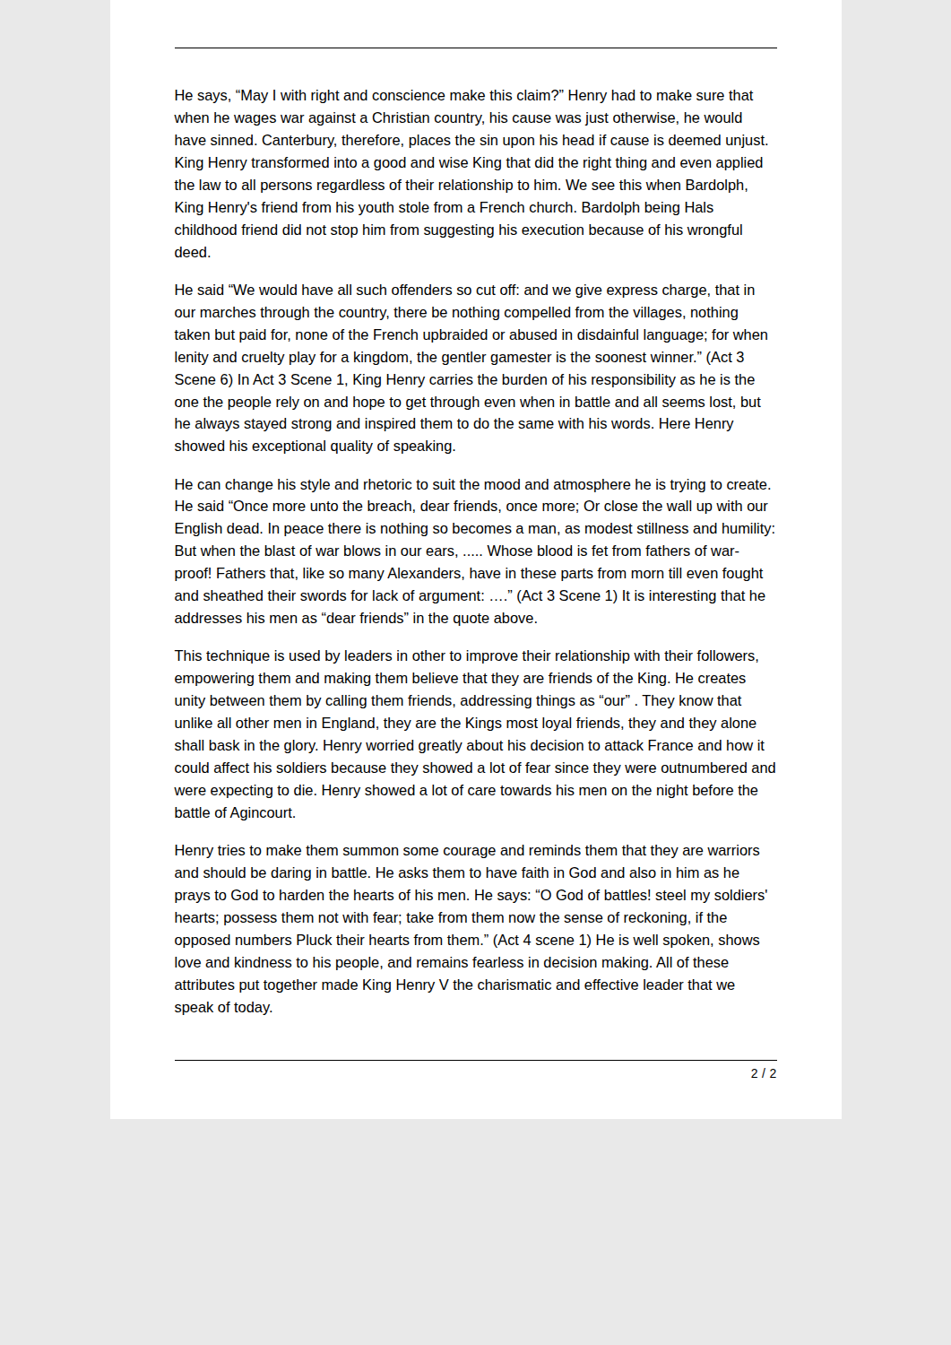He says, “May I with right and conscience make this claim?” Henry had to make sure that when he wages war against a Christian country, his cause was just otherwise, he would have sinned. Canterbury, therefore, places the sin upon his head if cause is deemed unjust. King Henry transformed into a good and wise King that did the right thing and even applied the law to all persons regardless of their relationship to him. We see this when Bardolph, King Henry's friend from his youth stole from a French church. Bardolph being Hals childhood friend did not stop him from suggesting his execution because of his wrongful deed.
He said “We would have all such offenders so cut off: and we give express charge, that in our marches through the country, there be nothing compelled from the villages, nothing taken but paid for, none of the French upbraided or abused in disdainful language; for when lenity and cruelty play for a kingdom, the gentler gamester is the soonest winner.” (Act 3 Scene 6) In Act 3 Scene 1, King Henry carries the burden of his responsibility as he is the one the people rely on and hope to get through even when in battle and all seems lost, but he always stayed strong and inspired them to do the same with his words. Here Henry showed his exceptional quality of speaking.
He can change his style and rhetoric to suit the mood and atmosphere he is trying to create. He said “Once more unto the breach, dear friends, once more; Or close the wall up with our English dead. In peace there is nothing so becomes a man, as modest stillness and humility: But when the blast of war blows in our ears, ..... Whose blood is fet from fathers of war-proof! Fathers that, like so many Alexanders, have in these parts from morn till even fought and sheathed their swords for lack of argument: ….” (Act 3 Scene 1) It is interesting that he addresses his men as “dear friends” in the quote above.
This technique is used by leaders in other to improve their relationship with their followers, empowering them and making them believe that they are friends of the King. He creates unity between them by calling them friends, addressing things as “our” . They know that unlike all other men in England, they are the Kings most loyal friends, they and they alone shall bask in the glory. Henry worried greatly about his decision to attack France and how it could affect his soldiers because they showed a lot of fear since they were outnumbered and were expecting to die. Henry showed a lot of care towards his men on the night before the battle of Agincourt.
Henry tries to make them summon some courage and reminds them that they are warriors and should be daring in battle. He asks them to have faith in God and also in him as he prays to God to harden the hearts of his men. He says: “O God of battles! steel my soldiers' hearts; possess them not with fear; take from them now the sense of reckoning, if the opposed numbers Pluck their hearts from them.” (Act 4 scene 1) He is well spoken, shows love and kindness to his people, and remains fearless in decision making. All of these attributes put together made King Henry V the charismatic and effective leader that we speak of today.
2 / 2